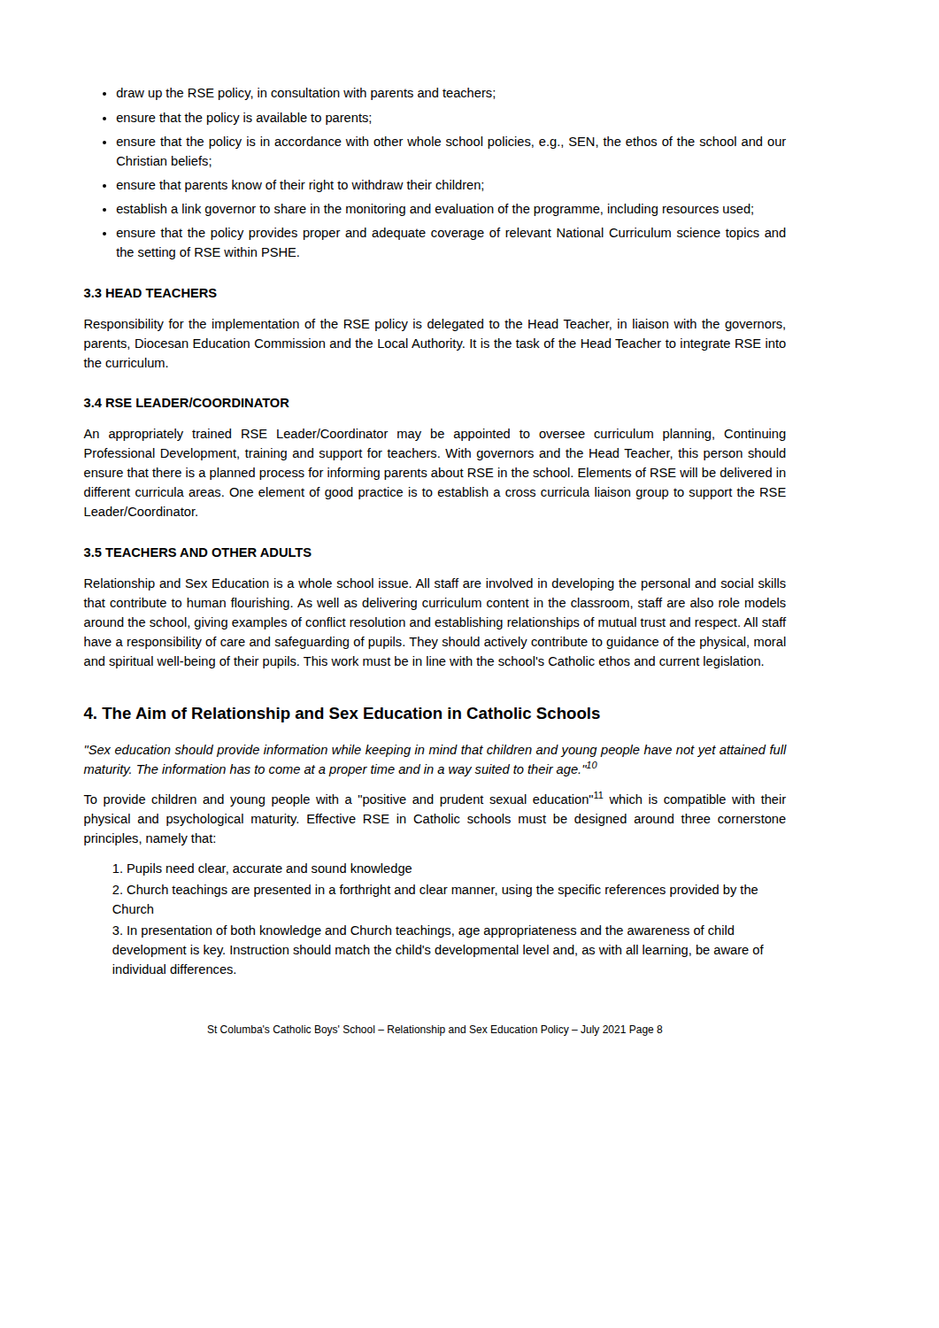draw up the RSE policy, in consultation with parents and teachers;
ensure that the policy is available to parents;
ensure that the policy is in accordance with other whole school policies, e.g., SEN, the ethos of the school and our Christian beliefs;
ensure that parents know of their right to withdraw their children;
establish a link governor to share in the monitoring and evaluation of the programme, including resources used;
ensure that the policy provides proper and adequate coverage of relevant National Curriculum science topics and the setting of RSE within PSHE.
3.3 HEAD TEACHERS
Responsibility for the implementation of the RSE policy is delegated to the Head Teacher, in liaison with the governors, parents, Diocesan Education Commission and the Local Authority. It is the task of the Head Teacher to integrate RSE into the curriculum.
3.4 RSE LEADER/COORDINATOR
An appropriately trained RSE Leader/Coordinator may be appointed to oversee curriculum planning, Continuing Professional Development, training and support for teachers. With governors and the Head Teacher, this person should ensure that there is a planned process for informing parents about RSE in the school. Elements of RSE will be delivered in different curricula areas. One element of good practice is to establish a cross curricula liaison group to support the RSE Leader/Coordinator.
3.5 TEACHERS AND OTHER ADULTS
Relationship and Sex Education is a whole school issue. All staff are involved in developing the personal and social skills that contribute to human flourishing. As well as delivering curriculum content in the classroom, staff are also role models around the school, giving examples of conflict resolution and establishing relationships of mutual trust and respect. All staff have a responsibility of care and safeguarding of pupils. They should actively contribute to guidance of the physical, moral and spiritual well-being of their pupils. This work must be in line with the school's Catholic ethos and current legislation.
4. The Aim of Relationship and Sex Education in Catholic Schools
"Sex education should provide information while keeping in mind that children and young people have not yet attained full maturity. The information has to come at a proper time and in a way suited to their age."10
To provide children and young people with a "positive and prudent sexual education"11 which is compatible with their physical and psychological maturity. Effective RSE in Catholic schools must be designed around three cornerstone principles, namely that:
1. Pupils need clear, accurate and sound knowledge
2. Church teachings are presented in a forthright and clear manner, using the specific references provided by the Church
3. In presentation of both knowledge and Church teachings, age appropriateness and the awareness of child development is key. Instruction should match the child's developmental level and, as with all learning, be aware of individual differences.
St Columba's Catholic Boys' School – Relationship and Sex Education Policy – July 2021 Page 8